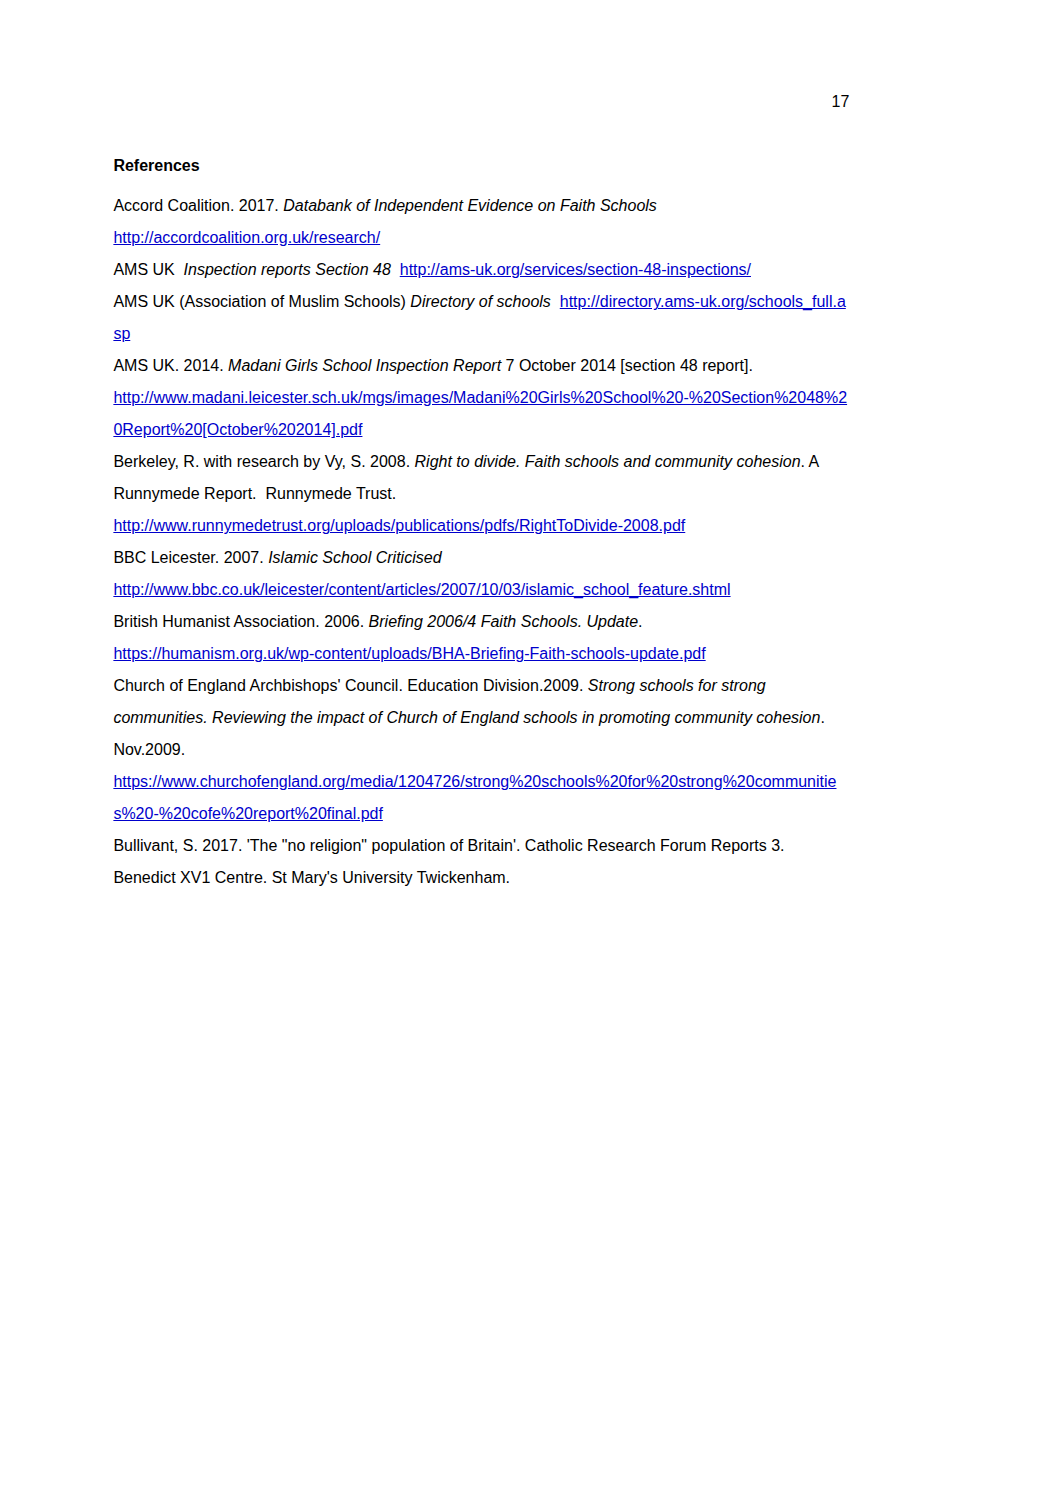17
References
Accord Coalition. 2017. Databank of Independent Evidence on Faith Schools
http://accordcoalition.org.uk/research/
AMS UK Inspection reports Section 48 http://ams-uk.org/services/section-48-inspections/
AMS UK (Association of Muslim Schools) Directory of schools http://directory.ams-uk.org/schools_full.asp
AMS UK. 2014. Madani Girls School Inspection Report 7 October 2014 [section 48 report].
http://www.madani.leicester.sch.uk/mgs/images/Madani%20Girls%20School%20-%20Section%2048%20Report%20[October%202014].pdf
Berkeley, R. with research by Vy, S. 2008. Right to divide. Faith schools and community cohesion. A Runnymede Report. Runnymede Trust.
http://www.runnymedetrust.org/uploads/publications/pdfs/RightToDivide-2008.pdf
BBC Leicester. 2007. Islamic School Criticised
http://www.bbc.co.uk/leicester/content/articles/2007/10/03/islamic_school_feature.shtml
British Humanist Association. 2006. Briefing 2006/4 Faith Schools. Update.
https://humanism.org.uk/wp-content/uploads/BHA-Briefing-Faith-schools-update.pdf
Church of England Archbishops' Council. Education Division.2009. Strong schools for strong communities. Reviewing the impact of Church of England schools in promoting community cohesion. Nov.2009.
https://www.churchofengland.org/media/1204726/strong%20schools%20for%20strong%20communities%20-%20cofe%20report%20final.pdf
Bullivant, S. 2017. 'The "no religion" population of Britain'. Catholic Research Forum Reports 3. Benedict XV1 Centre. St Mary's University Twickenham.